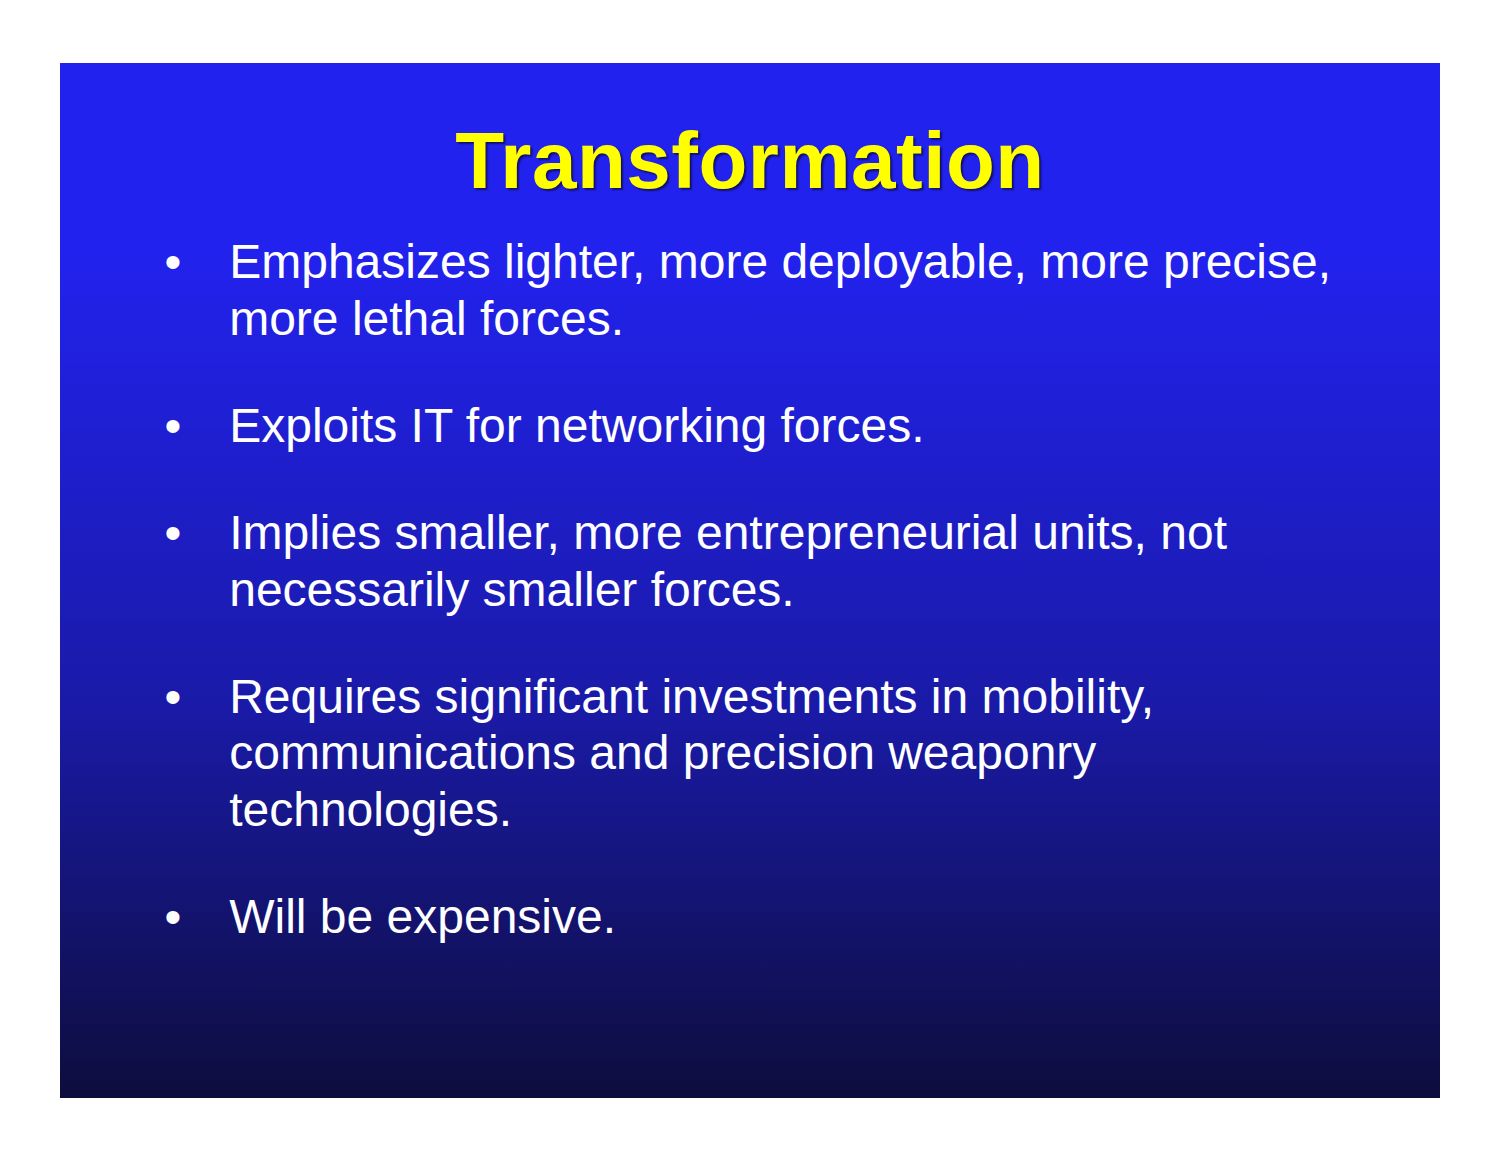Transformation
Emphasizes lighter, more deployable, more precise, more lethal forces.
Exploits IT for networking forces.
Implies smaller, more entrepreneurial units, not necessarily smaller forces.
Requires significant investments in mobility, communications and precision weaponry technologies.
Will be expensive.